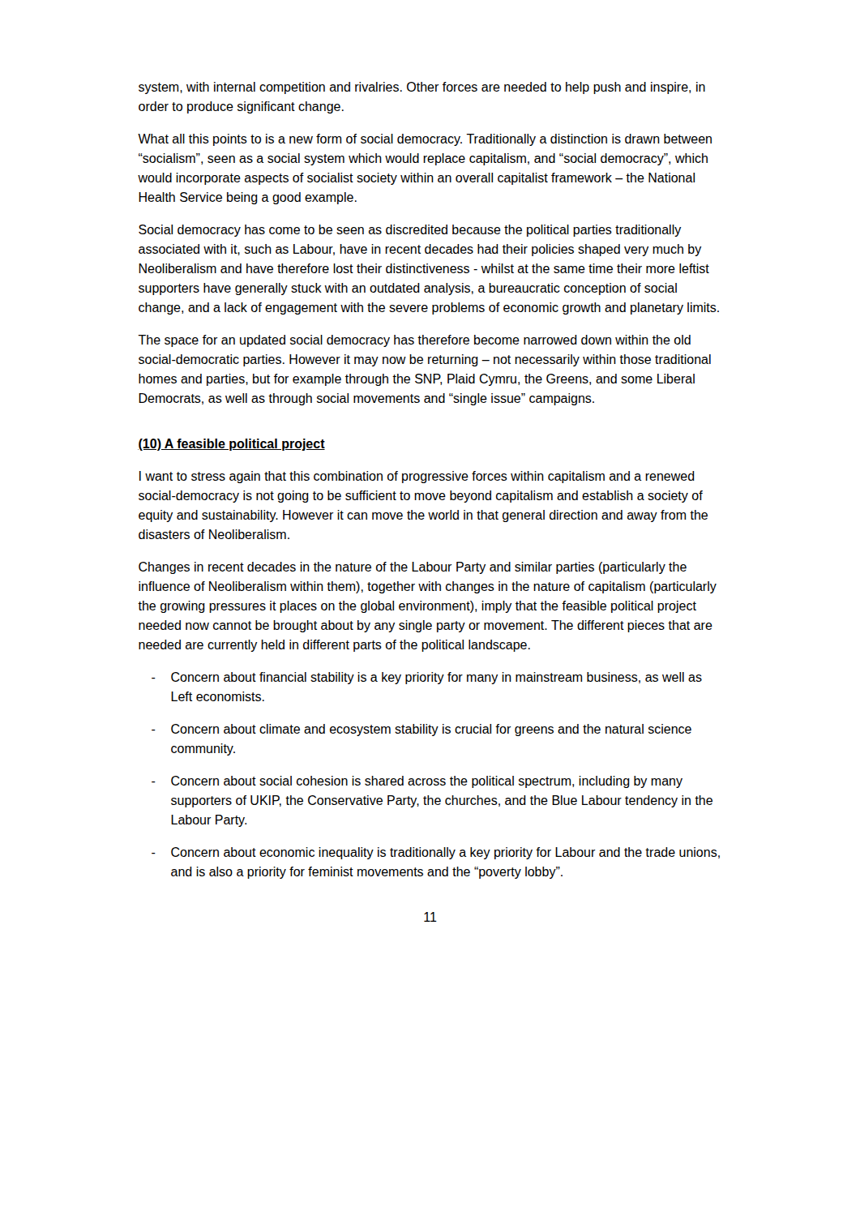system, with internal competition and rivalries. Other forces are needed to help push and inspire, in order to produce significant change.
What all this points to is a new form of social democracy. Traditionally a distinction is drawn between “socialism”, seen as a social system which would replace capitalism, and “social democracy”, which would incorporate aspects of socialist society within an overall capitalist framework – the National Health Service being a good example.
Social democracy has come to be seen as discredited because the political parties traditionally associated with it, such as Labour, have in recent decades had their policies shaped very much by Neoliberalism and have therefore lost their distinctiveness - whilst at the same time their more leftist supporters have generally stuck with an outdated analysis, a bureaucratic conception of social change, and a lack of engagement with the severe problems of economic growth and planetary limits.
The space for an updated social democracy has therefore become narrowed down within the old social-democratic parties. However it may now be returning – not necessarily within those traditional homes and parties, but for example through the SNP, Plaid Cymru, the Greens, and some Liberal Democrats, as well as through social movements and “single issue” campaigns.
(10) A feasible political project
I want to stress again that this combination of progressive forces within capitalism and a renewed social-democracy is not going to be sufficient to move beyond capitalism and establish a society of equity and sustainability. However it can move the world in that general direction and away from the disasters of Neoliberalism.
Changes in recent decades in the nature of the Labour Party and similar parties (particularly the influence of Neoliberalism within them), together with changes in the nature of capitalism (particularly the growing pressures it places on the global environment), imply that the feasible political project needed now cannot be brought about by any single party or movement. The different pieces that are needed are currently held in different parts of the political landscape.
Concern about financial stability is a key priority for many in mainstream business, as well as Left economists.
Concern about climate and ecosystem stability is crucial for greens and the natural science community.
Concern about social cohesion is shared across the political spectrum, including by many supporters of UKIP, the Conservative Party, the churches, and the Blue Labour tendency in the Labour Party.
Concern about economic inequality is traditionally a key priority for Labour and the trade unions, and is also a priority for feminist movements and the “poverty lobby”.
11